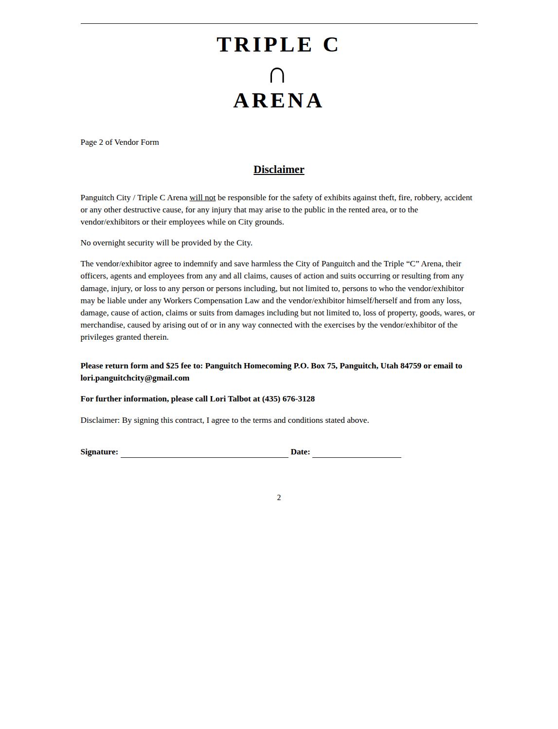TRIPLE C
∩
ARENA
Page 2 of Vendor Form
Disclaimer
Panguitch City / Triple C Arena will not be responsible for the safety of exhibits against theft, fire, robbery, accident or any other destructive cause, for any injury that may arise to the public in the rented area, or to the vendor/exhibitors or their employees while on City grounds.
No overnight security will be provided by the City.
The vendor/exhibitor agree to indemnify and save harmless the City of Panguitch and the Triple “C” Arena, their officers, agents and employees from any and all claims, causes of action and suits occurring or resulting from any damage, injury, or loss to any person or persons including, but not limited to, persons to who the vendor/exhibitor may be liable under any Workers Compensation Law and the vendor/exhibitor himself/herself and from any loss, damage, cause of action, claims or suits from damages including but not limited to, loss of property, goods, wares, or merchandise, caused by arising out of or in any way connected with the exercises by the vendor/exhibitor of the privileges granted therein.
Please return form and $25 fee to: Panguitch Homecoming P.O. Box 75, Panguitch, Utah 84759 or email to lori.panguitchcity@gmail.com
For further information, please call Lori Talbot at (435) 676-3128
Disclaimer: By signing this contract, I agree to the terms and conditions stated above.
Signature: Date:
2